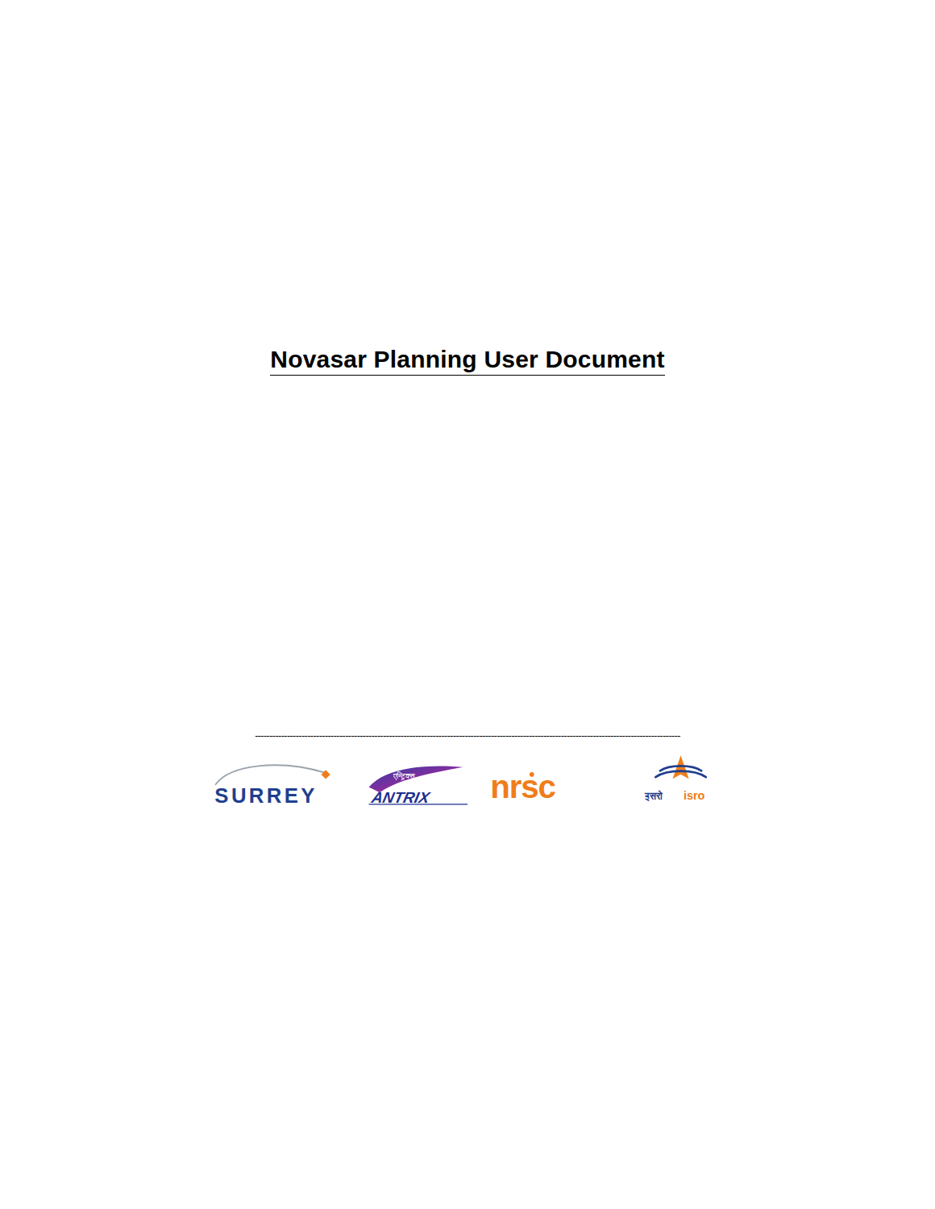Novasar Planning User Document
--------------------------------------------------------------------------------------------------------------------------------------------------
SURREY
एन्ट्रिक्स ANTRIX
nrsc
इसरो isro